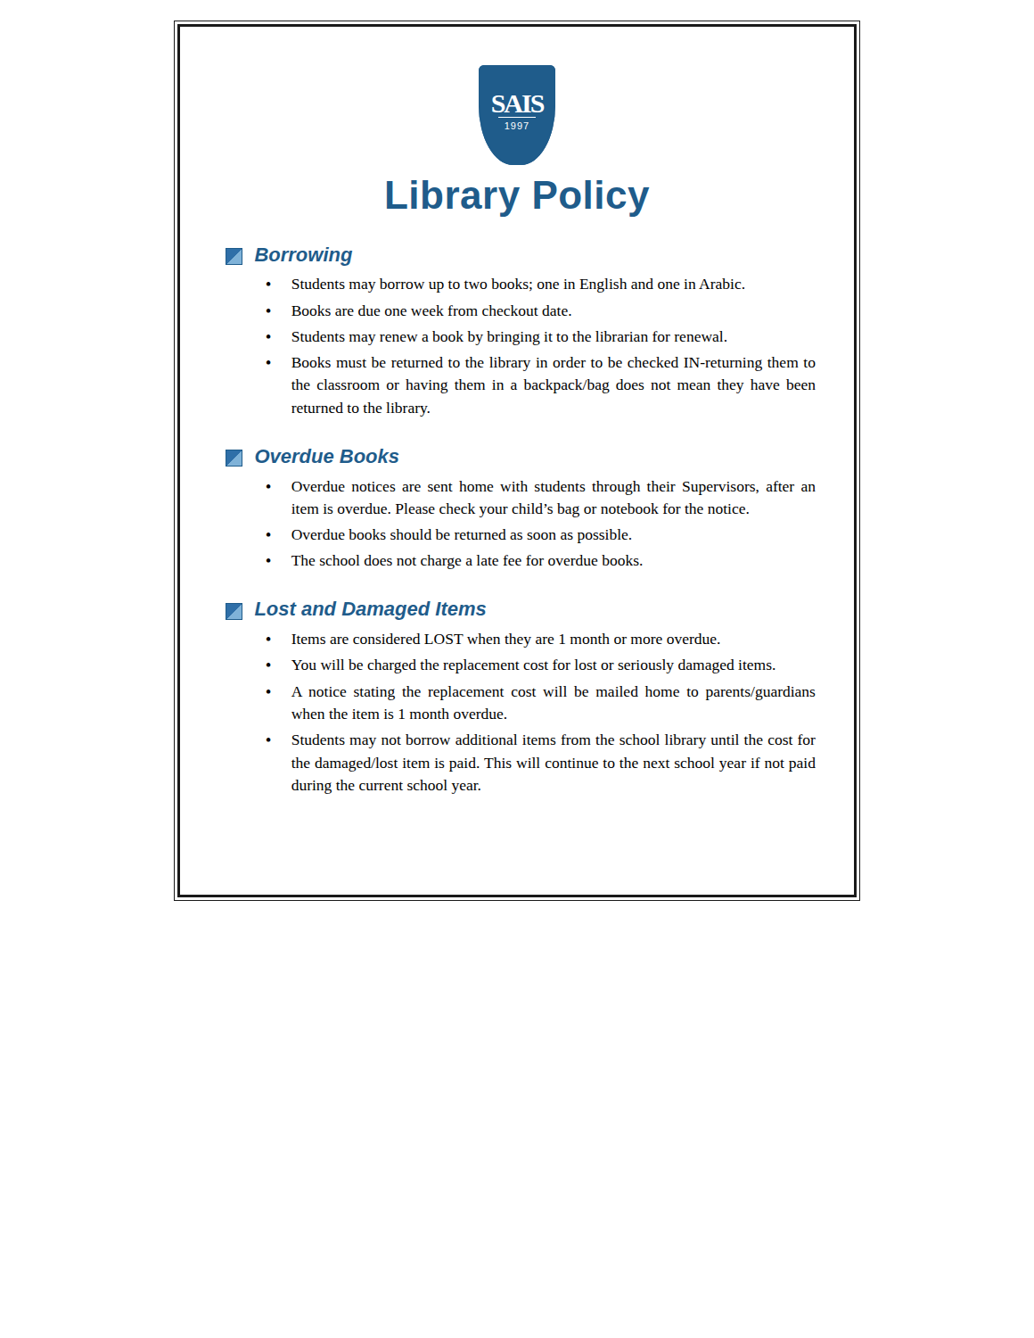SAIS
1997
Library Policy
Borrowing
Students may borrow up to two books; one in English and one in Arabic.
Books are due one week from checkout date.
Students may renew a book by bringing it to the librarian for renewal.
Books must be returned to the library in order to be checked IN-returning them to the classroom or having them in a backpack/bag does not mean they have been returned to the library.
Overdue Books
Overdue notices are sent home with students through their Supervisors, after an item is overdue. Please check your child’s bag or notebook for the notice.
Overdue books should be returned as soon as possible.
The school does not charge a late fee for overdue books.
Lost and Damaged Items
Items are considered LOST when they are 1 month or more overdue.
You will be charged the replacement cost for lost or seriously damaged items.
A notice stating the replacement cost will be mailed home to parents/guardians when the item is 1 month overdue.
Students may not borrow additional items from the school library until the cost for the damaged/lost item is paid. This will continue to the next school year if not paid during the current school year.